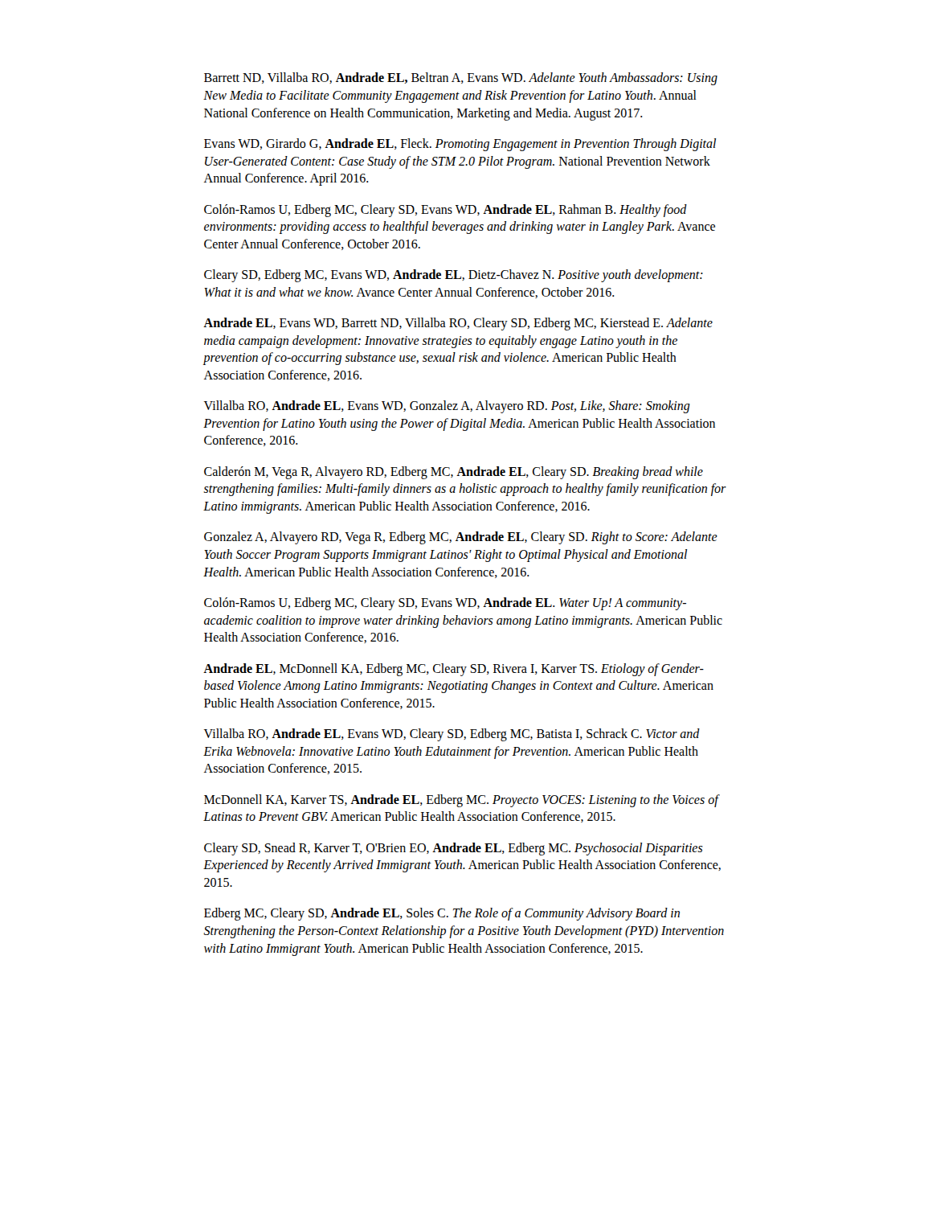Barrett ND, Villalba RO, Andrade EL, Beltran A, Evans WD. Adelante Youth Ambassadors: Using New Media to Facilitate Community Engagement and Risk Prevention for Latino Youth. Annual National Conference on Health Communication, Marketing and Media. August 2017.
Evans WD, Girardo G, Andrade EL, Fleck. Promoting Engagement in Prevention Through Digital User-Generated Content: Case Study of the STM 2.0 Pilot Program. National Prevention Network Annual Conference. April 2016.
Colón-Ramos U, Edberg MC, Cleary SD, Evans WD, Andrade EL, Rahman B. Healthy food environments: providing access to healthful beverages and drinking water in Langley Park. Avance Center Annual Conference, October 2016.
Cleary SD, Edberg MC, Evans WD, Andrade EL, Dietz-Chavez N. Positive youth development: What it is and what we know. Avance Center Annual Conference, October 2016.
Andrade EL, Evans WD, Barrett ND, Villalba RO, Cleary SD, Edberg MC, Kierstead E. Adelante media campaign development: Innovative strategies to equitably engage Latino youth in the prevention of co-occurring substance use, sexual risk and violence. American Public Health Association Conference, 2016.
Villalba RO, Andrade EL, Evans WD, Gonzalez A, Alvayero RD. Post, Like, Share: Smoking Prevention for Latino Youth using the Power of Digital Media. American Public Health Association Conference, 2016.
Calderón M, Vega R, Alvayero RD, Edberg MC, Andrade EL, Cleary SD. Breaking bread while strengthening families: Multi-family dinners as a holistic approach to healthy family reunification for Latino immigrants. American Public Health Association Conference, 2016.
Gonzalez A, Alvayero RD, Vega R, Edberg MC, Andrade EL, Cleary SD. Right to Score: Adelante Youth Soccer Program Supports Immigrant Latinos' Right to Optimal Physical and Emotional Health. American Public Health Association Conference, 2016.
Colón-Ramos U, Edberg MC, Cleary SD, Evans WD, Andrade EL. Water Up! A community-academic coalition to improve water drinking behaviors among Latino immigrants. American Public Health Association Conference, 2016.
Andrade EL, McDonnell KA, Edberg MC, Cleary SD, Rivera I, Karver TS. Etiology of Gender-based Violence Among Latino Immigrants: Negotiating Changes in Context and Culture. American Public Health Association Conference, 2015.
Villalba RO, Andrade EL, Evans WD, Cleary SD, Edberg MC, Batista I, Schrack C. Victor and Erika Webnovela: Innovative Latino Youth Edutainment for Prevention. American Public Health Association Conference, 2015.
McDonnell KA, Karver TS, Andrade EL, Edberg MC. Proyecto VOCES: Listening to the Voices of Latinas to Prevent GBV. American Public Health Association Conference, 2015.
Cleary SD, Snead R, Karver T, O'Brien EO, Andrade EL, Edberg MC. Psychosocial Disparities Experienced by Recently Arrived Immigrant Youth. American Public Health Association Conference, 2015.
Edberg MC, Cleary SD, Andrade EL, Soles C. The Role of a Community Advisory Board in Strengthening the Person-Context Relationship for a Positive Youth Development (PYD) Intervention with Latino Immigrant Youth. American Public Health Association Conference, 2015.